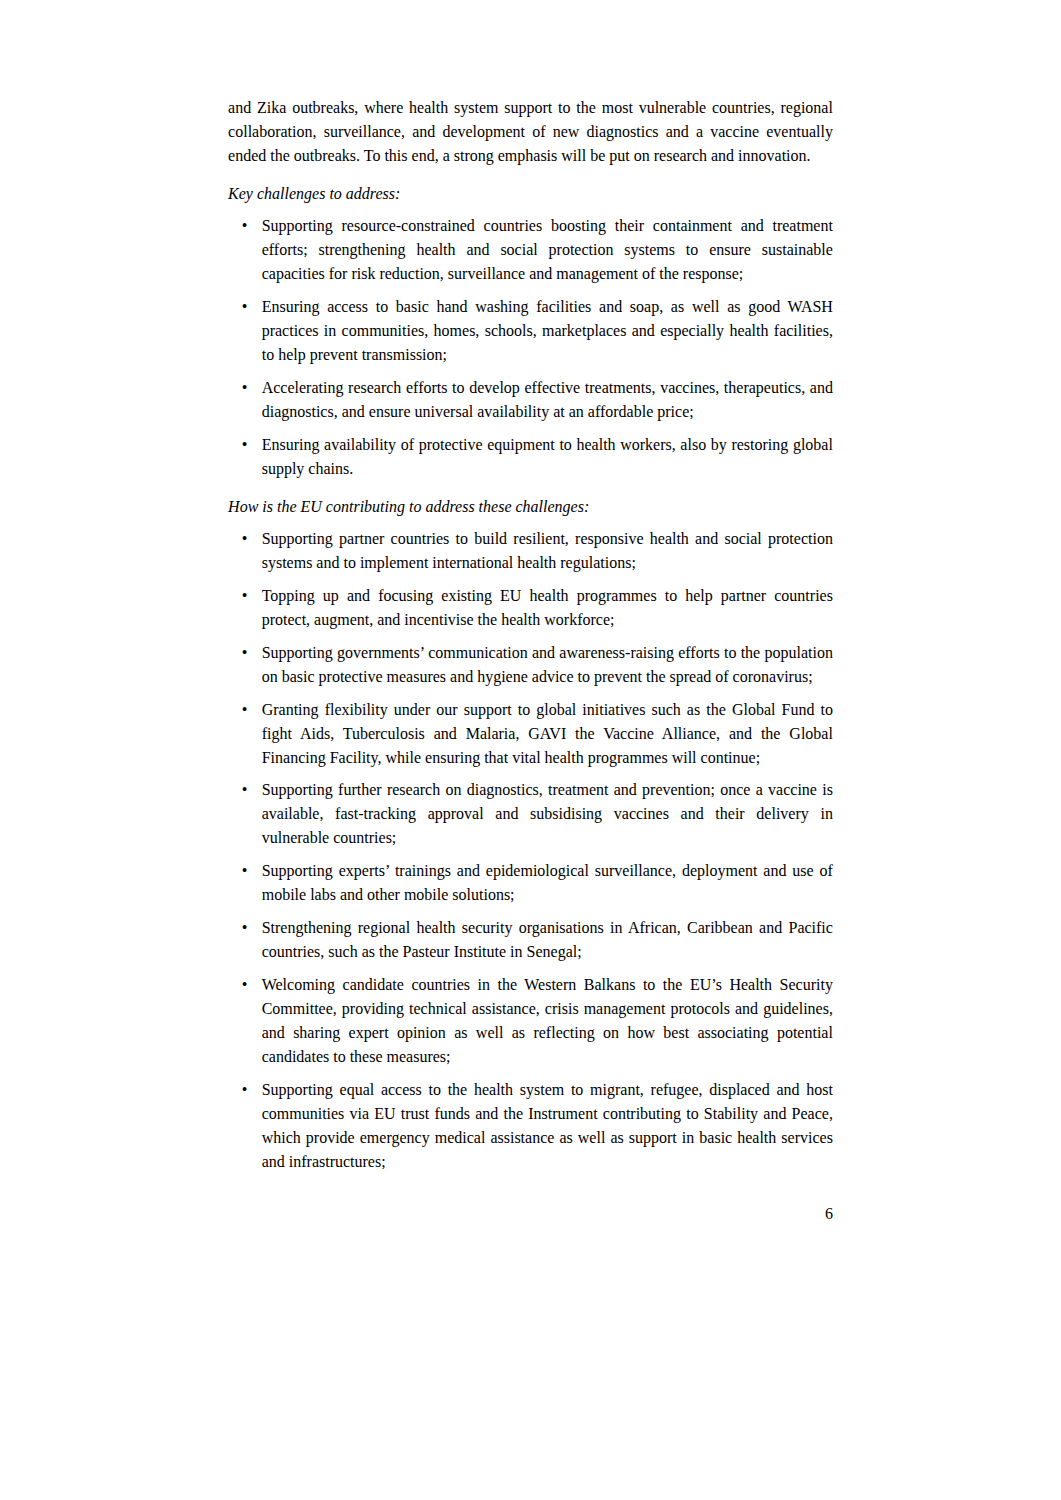and Zika outbreaks, where health system support to the most vulnerable countries, regional collaboration, surveillance, and development of new diagnostics and a vaccine eventually ended the outbreaks. To this end, a strong emphasis will be put on research and innovation.
Key challenges to address:
Supporting resource-constrained countries boosting their containment and treatment efforts; strengthening health and social protection systems to ensure sustainable capacities for risk reduction, surveillance and management of the response;
Ensuring access to basic hand washing facilities and soap, as well as good WASH practices in communities, homes, schools, marketplaces and especially health facilities, to help prevent transmission;
Accelerating research efforts to develop effective treatments, vaccines, therapeutics, and diagnostics, and ensure universal availability at an affordable price;
Ensuring availability of protective equipment to health workers, also by restoring global supply chains.
How is the EU contributing to address these challenges:
Supporting partner countries to build resilient, responsive health and social protection systems and to implement international health regulations;
Topping up and focusing existing EU health programmes to help partner countries protect, augment, and incentivise the health workforce;
Supporting governments’ communication and awareness-raising efforts to the population on basic protective measures and hygiene advice to prevent the spread of coronavirus;
Granting flexibility under our support to global initiatives such as the Global Fund to fight Aids, Tuberculosis and Malaria, GAVI the Vaccine Alliance, and the Global Financing Facility, while ensuring that vital health programmes will continue;
Supporting further research on diagnostics, treatment and prevention; once a vaccine is available, fast-tracking approval and subsidising vaccines and their delivery in vulnerable countries;
Supporting experts’ trainings and epidemiological surveillance, deployment and use of mobile labs and other mobile solutions;
Strengthening regional health security organisations in African, Caribbean and Pacific countries, such as the Pasteur Institute in Senegal;
Welcoming candidate countries in the Western Balkans to the EU’s Health Security Committee, providing technical assistance, crisis management protocols and guidelines, and sharing expert opinion as well as reflecting on how best associating potential candidates to these measures;
Supporting equal access to the health system to migrant, refugee, displaced and host communities via EU trust funds and the Instrument contributing to Stability and Peace, which provide emergency medical assistance as well as support in basic health services and infrastructures;
6